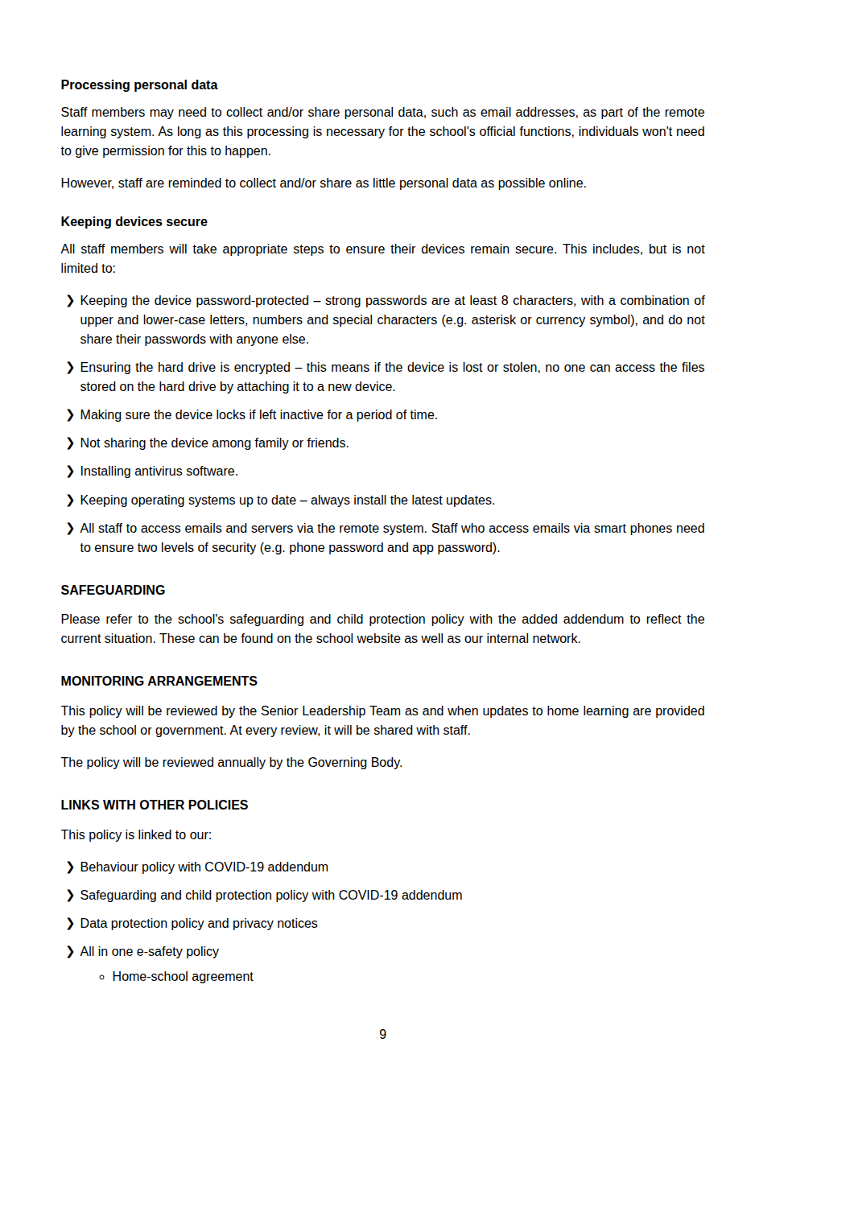Processing personal data
Staff members may need to collect and/or share personal data, such as email addresses, as part of the remote learning system. As long as this processing is necessary for the school's official functions, individuals won't need to give permission for this to happen.
However, staff are reminded to collect and/or share as little personal data as possible online.
Keeping devices secure
All staff members will take appropriate steps to ensure their devices remain secure. This includes, but is not limited to:
Keeping the device password-protected – strong passwords are at least 8 characters, with a combination of upper and lower-case letters, numbers and special characters (e.g. asterisk or currency symbol), and do not share their passwords with anyone else.
Ensuring the hard drive is encrypted – this means if the device is lost or stolen, no one can access the files stored on the hard drive by attaching it to a new device.
Making sure the device locks if left inactive for a period of time.
Not sharing the device among family or friends.
Installing antivirus software.
Keeping operating systems up to date – always install the latest updates.
All staff to access emails and servers via the remote system. Staff who access emails via smart phones need to ensure two levels of security (e.g. phone password and app password).
SAFEGUARDING
Please refer to the school's safeguarding and child protection policy with the added addendum to reflect the current situation. These can be found on the school website as well as our internal network.
MONITORING ARRANGEMENTS
This policy will be reviewed by the Senior Leadership Team as and when updates to home learning are provided by the school or government. At every review, it will be shared with staff.
The policy will be reviewed annually by the Governing Body.
LINKS WITH OTHER POLICIES
This policy is linked to our:
Behaviour policy with COVID-19 addendum
Safeguarding and child protection policy with COVID-19 addendum
Data protection policy and privacy notices
All in one e-safety policy
Home-school agreement
9